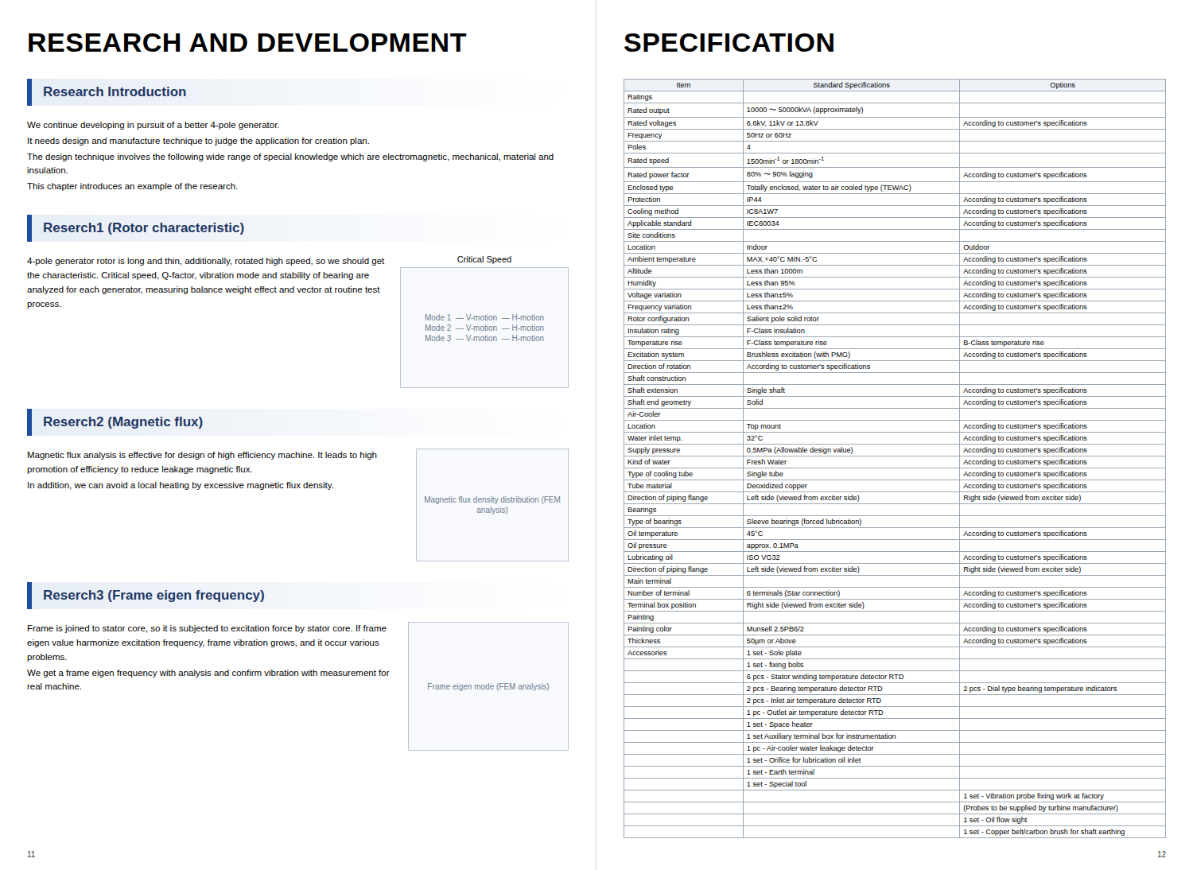RESEARCH AND DEVELOPMENT
Research Introduction
We continue developing in pursuit of a better 4-pole generator.
It needs design and manufacture technique to judge the application for creation plan.
The design technique involves the following wide range of special knowledge which are electromagnetic, mechanical, material and insulation.
This chapter introduces an example of the research.
Reserch1 (Rotor characteristic)
4-pole generator rotor is long and thin, additionally, rotated high speed, so we should get the characteristic. Critical speed, Q-factor, vibration mode and stability of bearing are analyzed for each generator, measuring balance weight effect and vector at routine test process.
Critical Speed
Mode 1 — V-motion — H-motion
Mode 2 — V-motion — H-motion
Mode 3 — V-motion — H-motion
Reserch2 (Magnetic flux)
Magnetic flux analysis is effective for design of high efficiency machine. It leads to high promotion of efficiency to reduce leakage magnetic flux.
In addition, we can avoid a local heating by excessive magnetic flux density.
Magnetic flux density distribution (FEM analysis)
Reserch3 (Frame eigen frequency)
Frame is joined to stator core, so it is subjected to excitation force by stator core. If frame eigen value harmonize excitation frequency, frame vibration grows, and it occur various problems.
We get a frame eigen frequency with analysis and confirm vibration with measurement for real machine.
Frame eigen mode (FEM analysis)
11
SPECIFICATION
| Item | Standard Specifications | Options |
| --- | --- | --- |
| Ratings | | |
| Rated output | 10000 〜 50000kVA (approximately) | |
| Rated voltages | 6.6kV, 11kV or 13.8kV | According to customer's specifications |
| Frequency | 50Hz or 60Hz | |
| Poles | 4 | |
| Rated speed | 1500min -1 or 1800min -1 | |
| Rated power factor | 80% 〜 90% lagging | According to customer's specifications |
| Enclosed type | Totally enclosed, water to air cooled type (TEWAC) | |
| Protection | IP44 | According to customer's specifications |
| Cooling method | IC8A1W7 | According to customer's specifications |
| Applicable standard | IEC60034 | According to customer's specifications |
| Site conditions | | |
| Location | Indoor | Outdoor |
| Ambient temperature | MAX.+40°C MIN.-5°C | According to customer's specifications |
| Altitude | Less than 1000m | According to customer's specifications |
| Humidity | Less than 95% | According to customer's specifications |
| Voltage variation | Less than±5% | According to customer's specifications |
| Frequency variation | Less than±2% | According to customer's specifications |
| Rotor configuration | Salient pole solid rotor | |
| Insulation rating | F-Class insulation | |
| Temperature rise | F-Class temperature rise | B-Class temperature rise |
| Excitation system | Brushless excitation (with PMG) | According to customer's specifications |
| Direction of rotation | According to customer's specifications | |
| Shaft construction | | |
| Shaft extension | Single shaft | According to customer's specifications |
| Shaft end geometry | Solid | According to customer's specifications |
| Air-Cooler | | |
| Location | Top mount | According to customer's specifications |
| Water inlet temp. | 32°C | According to customer's specifications |
| Supply pressure | 0.5MPa (Allowable design value) | According to customer's specifications |
| Kind of water | Fresh Water | According to customer's specifications |
| Type of cooling tube | Single tube | According to customer's specifications |
| Tube material | Deoxidized copper | According to customer's specifications |
| Direction of piping flange | Left side (viewed from exciter side) | Right side (viewed from exciter side) |
| Bearings | | |
| Type of bearings | Sleeve bearings (forced lubrication) | |
| Oil temperature | 45°C | According to customer's specifications |
| Oil pressure | approx. 0.1MPa | |
| Lubricating oil | ISO VG32 | According to customer's specifications |
| Direction of piping flange | Left side (viewed from exciter side) | Right side (viewed from exciter side) |
| Main terminal | | |
| Number of terminal | 6 terminals (Star connection) | According to customer's specifications |
| Terminal box position | Right side (viewed from exciter side) | According to customer's specifications |
| Painting | | |
| Painting color | Munsell 2.5PB6/2 | According to customer's specifications |
| Thickness | 50µm or Above | According to customer's specifications |
| Accessories | 1 set - Sole plate | |
| | 1 set - fixing bolts | |
| | 6 pcs - Stator winding temperature detector RTD | |
| | 2 pcs - Bearing temperature detector RTD | 2 pcs - Dial type bearing temperature indicators |
| | 2 pcs - Inlet air temperature detector RTD | |
| | 1 pc - Outlet air temperature detector RTD | |
| | 1 set - Space heater | |
| | 1 set Auxiliary terminal box for instrumentation | |
| | 1 pc - Air-cooler water leakage detector | |
| | 1 set - Orifice for lubrication oil inlet | |
| | 1 set - Earth terminal | |
| | 1 set - Special tool | |
| | | 1 set - Vibration probe fixing work at factory |
| | | (Probes to be supplied by turbine manufacturer) |
| | | 1 set - Oil flow sight |
| | | 1 set - Copper belt/carbon brush for shaft earthing |
12